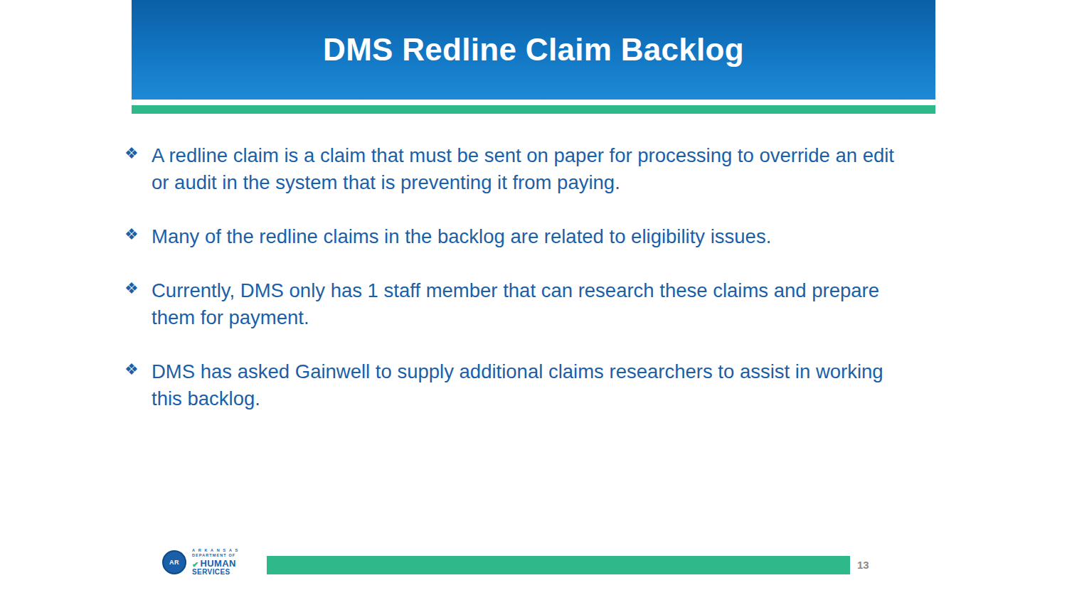DMS Redline Claim Backlog
A redline claim is a claim that must be sent on paper for processing to override an edit or audit in the system that is preventing it from paying.
Many of the redline claims in the backlog are related to eligibility issues.
Currently, DMS only has 1 staff member that can research these claims and prepare them for payment.
DMS has asked Gainwell to supply additional claims researchers to assist in working this backlog.
A R K A N S A S DEPARTMENT OF ✔HUMAN SERVICES
13